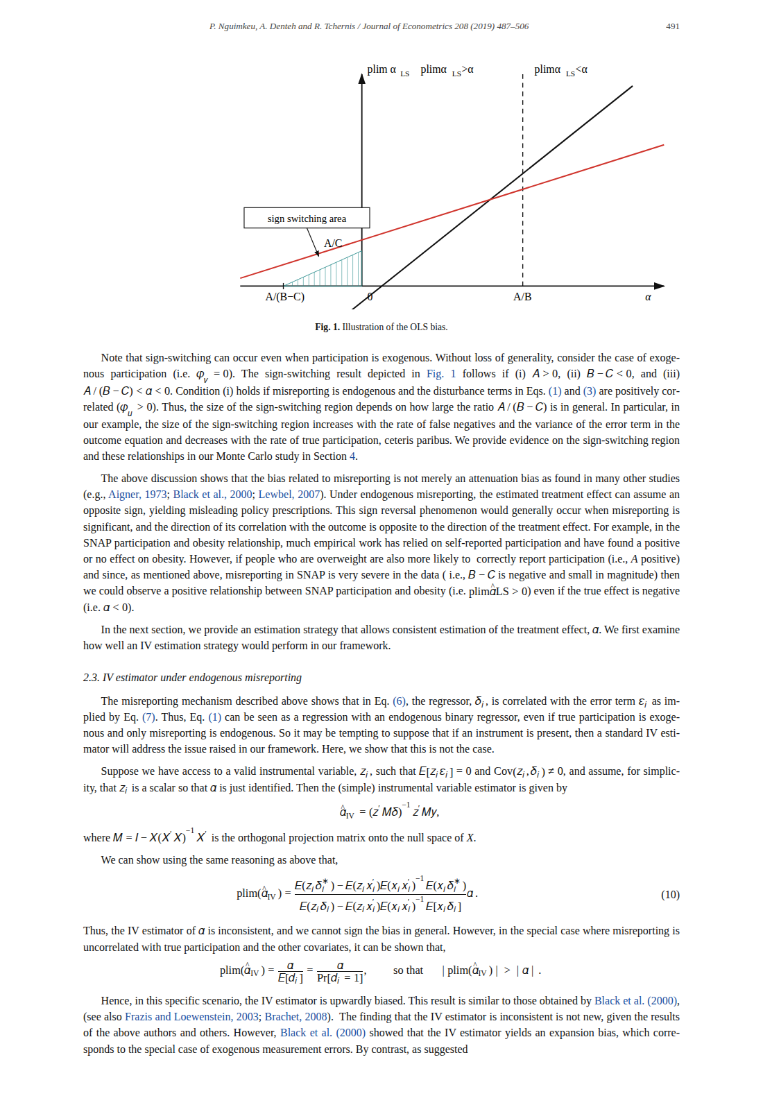P. Nguimkeu, A. Denteh and R. Tchernis / Journal of Econometrics 208 (2019) 487–506
491
sign switching area plim α LS plimα LS >α plimα LS <α A/C A/(B−C) 0 A/B α
Fig. 1. Illustration of the OLS bias.
Note that sign-switching can occur even when participation is exogenous. Without loss of generality, consider the case of exogenous participation (i.e. φv=0). The sign-switching result depicted in Fig. 1 follows if (i) A>0, (ii) B−C<0, and (iii) A/(B−C)<α<0. Condition (i) holds if misreporting is endogenous and the disturbance terms in Eqs. (1) and (3) are positively correlated (φu>0). Thus, the size of the sign-switching region depends on how large the ratio A/(B−C) is in general. In particular, in our example, the size of the sign-switching region increases with the rate of false negatives and the variance of the error term in the outcome equation and decreases with the rate of true participation, ceteris paribus. We provide evidence on the sign-switching region and these relationships in our Monte Carlo study in Section 4.
The above discussion shows that the bias related to misreporting is not merely an attenuation bias as found in many other studies (e.g., Aigner, 1973; Black et al., 2000; Lewbel, 2007). Under endogenous misreporting, the estimated treatment effect can assume an opposite sign, yielding misleading policy prescriptions. This sign reversal phenomenon would generally occur when misreporting is significant, and the direction of its correlation with the outcome is opposite to the direction of the treatment effect. For example, in the SNAP participation and obesity relationship, much empirical work has relied on self-reported participation and have found a positive or no effect on obesity. However, if people who are overweight are also more likely to correctly report participation (i.e., A positive) and since, as mentioned above, misreporting in SNAP is very severe in the data ( i.e., B−C is negative and small in magnitude) then we could observe a positive relationship between SNAP participation and obesity (i.e. plimα^LS>0) even if the true effect is negative (i.e. α<0).
In the next section, we provide an estimation strategy that allows consistent estimation of the treatment effect, α. We first examine how well an IV estimation strategy would perform in our framework.
2.3. IV estimator under endogenous misreporting
The misreporting mechanism described above shows that in Eq. (6), the regressor, δi, is correlated with the error term εi as implied by Eq. (7). Thus, Eq. (1) can be seen as a regression with an endogenous binary regressor, even if true participation is exogenous and only misreporting is endogenous. So it may be tempting to suppose that if an instrument is present, then a standard IV estimator will address the issue raised in our framework. Here, we show that this is not the case.
Suppose we have access to a valid instrumental variable, zi, such that E[ziεi]=0 and Cov(zi,δi)≠0, and assume, for simplicity, that zi is a scalar so that α is just identified. Then the (simple) instrumental variable estimator is given by
α^IV = (z′Mδ)−1 z′My,
where M=I−X(X′X)−1X′ is the orthogonal projection matrix onto the null space of X.
We can show using the same reasoning as above that,
plim(α^IV) = E(ziδi∗) − E(zixi′) E(xixi′)−1 E(xiδi∗) E(ziδi) − E(zixi′) E(xixi′)−1 E[xiδi] α.
(10)
Thus, the IV estimator of α is inconsistent, and we cannot sign the bias in general. However, in the special case where misreporting is uncorrelated with true participation and the other covariates, it can be shown that,
plim(α^IV) = αE[di] = αPr[di=1] , so that |plim(α^IV)| > |α|.
Hence, in this specific scenario, the IV estimator is upwardly biased. This result is similar to those obtained by Black et al. (2000), (see also Frazis and Loewenstein, 2003; Brachet, 2008). The finding that the IV estimator is inconsistent is not new, given the results of the above authors and others. However, Black et al. (2000) showed that the IV estimator yields an expansion bias, which corresponds to the special case of exogenous measurement errors. By contrast, as suggested